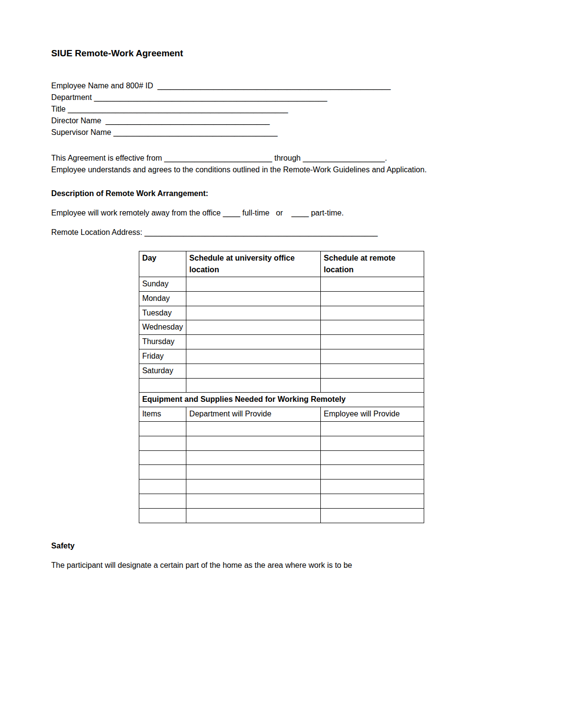SIUE Remote-Work Agreement
Employee Name and 800# ID ______________________________________________________
Department ______________________________________________________
Title ___________________________________________________
Director Name ______________________________________
Supervisor Name ______________________________________
This Agreement is effective from _________________________ through ___________________.
Employee understands and agrees to the conditions outlined in the Remote-Work Guidelines and Application.
Description of Remote Work Arrangement:
Employee will work remotely away from the office ____ full-time or ____ part-time.
Remote Location Address: ______________________________________________________
| Day | Schedule at university office location | Schedule at remote location |
| --- | --- | --- |
| Sunday | | |
| Monday | | |
| Tuesday | | |
| Wednesday | | |
| Thursday | | |
| Friday | | |
| Saturday | | |
| Equipment and Supplies Needed for Working Remotely |
| Items | Department will Provide | Employee will Provide |
Safety
The participant will designate a certain part of the home as the area where work is to be